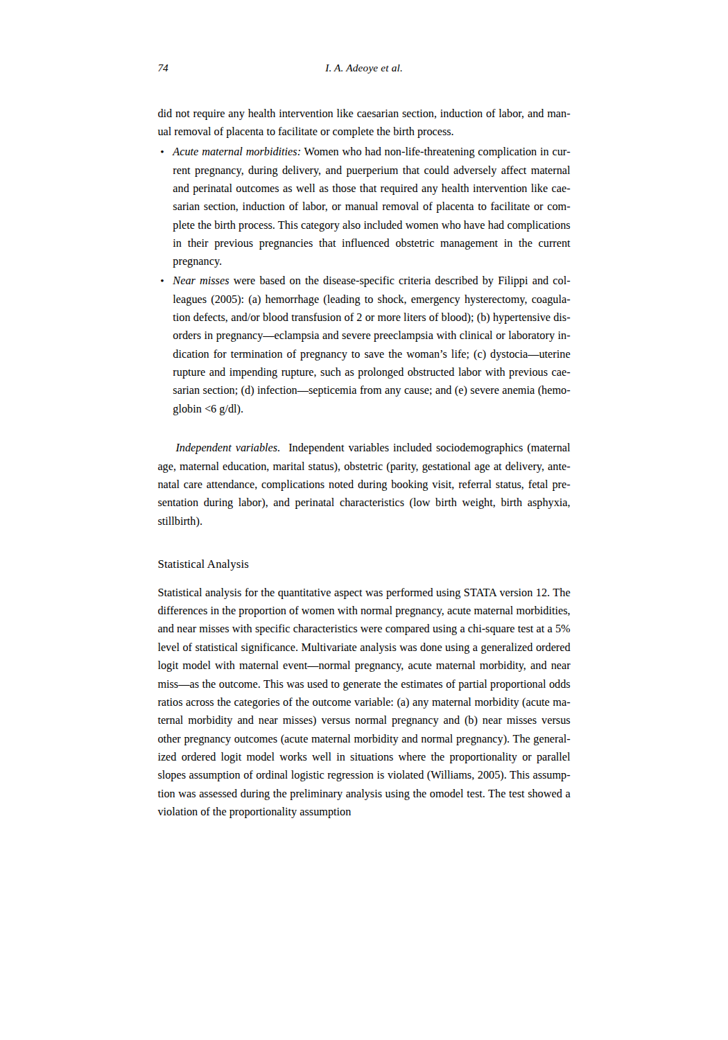74
I. A. Adeoye et al.
did not require any health intervention like caesarian section, induction of labor, and manual removal of placenta to facilitate or complete the birth process.
Acute maternal morbidities: Women who had non-life-threatening complication in current pregnancy, during delivery, and puerperium that could adversely affect maternal and perinatal outcomes as well as those that required any health intervention like caesarian section, induction of labor, or manual removal of placenta to facilitate or complete the birth process. This category also included women who have had complications in their previous pregnancies that influenced obstetric management in the current pregnancy.
Near misses were based on the disease-specific criteria described by Filippi and colleagues (2005): (a) hemorrhage (leading to shock, emergency hysterectomy, coagulation defects, and/or blood transfusion of 2 or more liters of blood); (b) hypertensive disorders in pregnancy—eclampsia and severe preeclampsia with clinical or laboratory indication for termination of pregnancy to save the woman’s life; (c) dystocia—uterine rupture and impending rupture, such as prolonged obstructed labor with previous caesarian section; (d) infection—septicemia from any cause; and (e) severe anemia (hemoglobin <6 g/dl).
Independent variables. Independent variables included sociodemographics (maternal age, maternal education, marital status), obstetric (parity, gestational age at delivery, antenatal care attendance, complications noted during booking visit, referral status, fetal presentation during labor), and perinatal characteristics (low birth weight, birth asphyxia, stillbirth).
Statistical Analysis
Statistical analysis for the quantitative aspect was performed using STATA version 12. The differences in the proportion of women with normal pregnancy, acute maternal morbidities, and near misses with specific characteristics were compared using a chi-square test at a 5% level of statistical significance. Multivariate analysis was done using a generalized ordered logit model with maternal event—normal pregnancy, acute maternal morbidity, and near miss—as the outcome. This was used to generate the estimates of partial proportional odds ratios across the categories of the outcome variable: (a) any maternal morbidity (acute maternal morbidity and near misses) versus normal pregnancy and (b) near misses versus other pregnancy outcomes (acute maternal morbidity and normal pregnancy). The generalized ordered logit model works well in situations where the proportionality or parallel slopes assumption of ordinal logistic regression is violated (Williams, 2005). This assumption was assessed during the preliminary analysis using the omodel test. The test showed a violation of the proportionality assumption